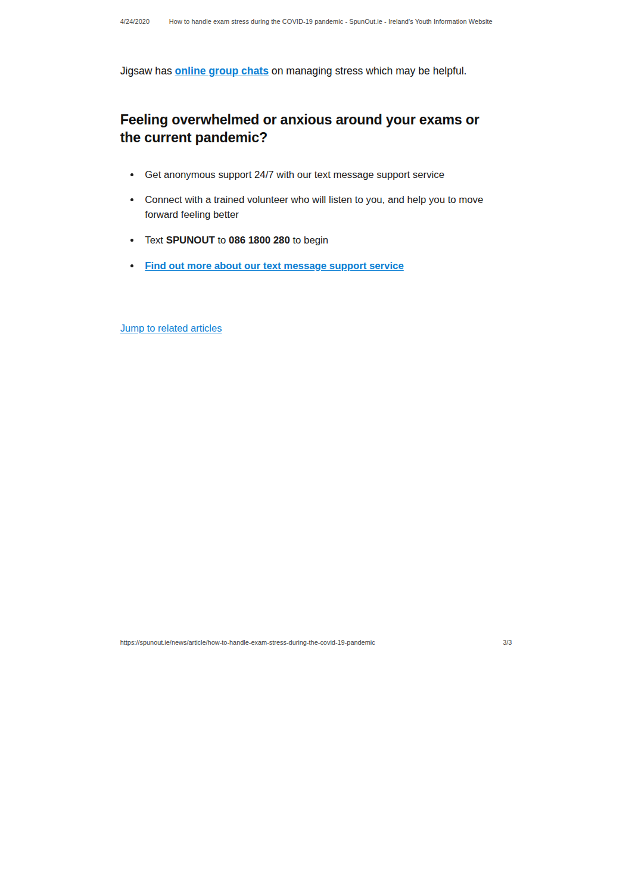4/24/2020 How to handle exam stress during the COVID-19 pandemic - SpunOut.ie - Ireland's Youth Information Website
Jigsaw has online group chats on managing stress which may be helpful.
Feeling overwhelmed or anxious around your exams or the current pandemic?
Get anonymous support 24/7 with our text message support service
Connect with a trained volunteer who will listen to you, and help you to move forward feeling better
Text SPUNOUT to 086 1800 280 to begin
Find out more about our text message support service
Jump to related articles
https://spunout.ie/news/article/how-to-handle-exam-stress-during-the-covid-19-pandemic 3/3